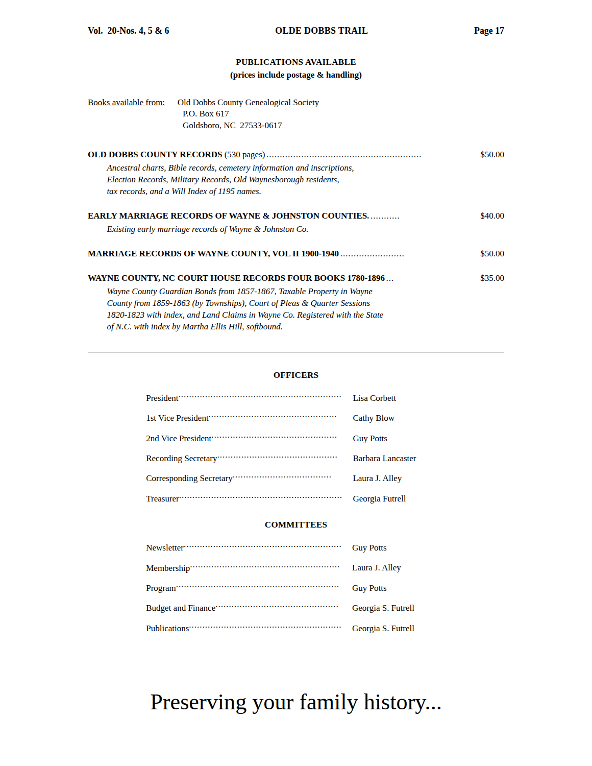Vol. 20-Nos. 4, 5 & 6 OLDE DOBBS TRAIL Page 17
PUBLICATIONS AVAILABLE
(prices include postage & handling)
Books available from: Old Dobbs County Genealogical Society P.O. Box 617 Goldsboro, NC 27533-0617
OLD DOBBS COUNTY RECORDS (530 pages) .......................................................... $50.00
Ancestral charts, Bible records, cemetery information and inscriptions,
Election Records, Military Records, Old Waynesborough residents,
tax records, and a Will Index of 1195 names.
EARLY MARRIAGE RECORDS OF WAYNE & JOHNSTON COUNTIES. ........... $40.00
Existing early marriage records of Wayne & Johnston Co.
MARRIAGE RECORDS OF WAYNE COUNTY, VOL II 1900-1940 ........................ $50.00
WAYNE COUNTY, NC COURT HOUSE RECORDS FOUR BOOKS 1780-1896 ... $35.00
Wayne County Guardian Bonds from 1857-1867, Taxable Property in Wayne
County from 1859-1863 (by Townships), Court of Pleas & Quarter Sessions
1820-1823 with index, and Land Claims in Wayne Co. Registered with the State
of N.C. with index by Martha Ellis Hill, softbound.
OFFICERS
| President ............................................................. | Lisa Corbett |
| 1st Vice President ................................................ | Cathy Blow |
| 2nd Vice President ............................................... | Guy Potts |
| Recording Secretary ............................................. | Barbara Lancaster |
| Corresponding Secretary ..................................... | Laura J. Alley |
| Treasurer ............................................................. | Georgia Futrell |
COMMITTEES
| Newsletter ........................................................... | Guy Potts |
| Membership ........................................................ | Laura J. Alley |
| Program ............................................................. | Guy Potts |
| Budget and Finance .............................................. | Georgia S. Futrell |
| Publications ......................................................... | Georgia S. Futrell |
Preserving your family history...